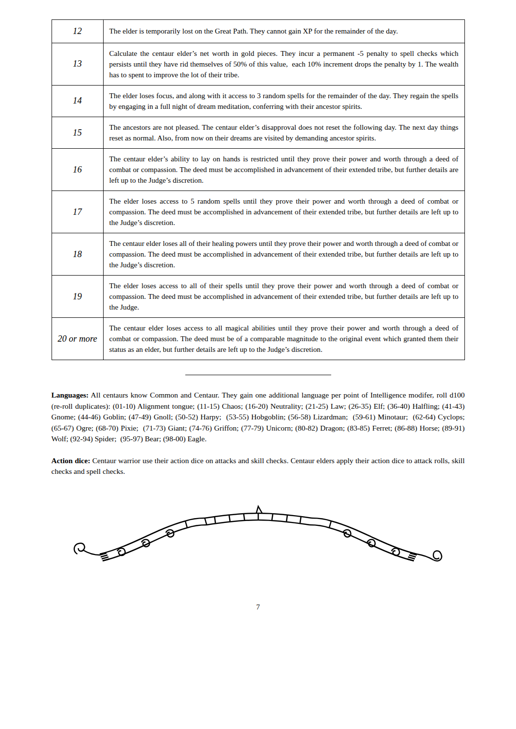| 12 | The elder is temporarily lost on the Great Path. They cannot gain XP for the remainder of the day. |
| 13 | Calculate the centaur elder’s net worth in gold pieces. They incur a permanent -5 penalty to spell checks which persists until they have rid themselves of 50% of this value, each 10% increment drops the penalty by 1. The wealth has to spent to improve the lot of their tribe. |
| 14 | The elder loses focus, and along with it access to 3 random spells for the remainder of the day. They regain the spells by engaging in a full night of dream meditation, conferring with their ancestor spirits. |
| 15 | The ancestors are not pleased. The centaur elder’s disapproval does not reset the following day. The next day things reset as normal. Also, from now on their dreams are visited by demanding ancestor spirits. |
| 16 | The centaur elder’s ability to lay on hands is restricted until they prove their power and worth through a deed of combat or compassion. The deed must be accomplished in advancement of their extended tribe, but further details are left up to the Judge’s discretion. |
| 17 | The elder loses access to 5 random spells until they prove their power and worth through a deed of combat or compassion. The deed must be accomplished in advancement of their extended tribe, but further details are left up to the Judge’s discretion. |
| 18 | The centaur elder loses all of their healing powers until they prove their power and worth through a deed of combat or compassion. The deed must be accomplished in advancement of their extended tribe, but further details are left up to the Judge’s discretion. |
| 19 | The elder loses access to all of their spells until they prove their power and worth through a deed of combat or compassion. The deed must be accomplished in advancement of their extended tribe, but further details are left up to the Judge. |
| 20 or more | The centaur elder loses access to all magical abilities until they prove their power and worth through a deed of combat or compassion. The deed must be of a comparable magnitude to the original event which granted them their status as an elder, but further details are left up to the Judge’s discretion. |
Languages: All centaurs know Common and Centaur. They gain one additional language per point of Intelligence modifer, roll d100 (re-roll duplicates): (01-10) Alignment tongue; (11-15) Chaos; (16-20) Neutrality; (21-25) Law; (26-35) Elf; (36-40) Halfling; (41-43) Gnome; (44-46) Goblin; (47-49) Gnoll; (50-52) Harpy; (53-55) Hobgoblin; (56-58) Lizardman; (59-61) Minotaur; (62-64) Cyclops; (65-67) Ogre; (68-70) Pixie; (71-73) Giant; (74-76) Griffon; (77-79) Unicorn; (80-82) Dragon; (83-85) Ferret; (86-88) Horse; (89-91) Wolf; (92-94) Spider; (95-97) Bear; (98-00) Eagle.
Action dice: Centaur warrior use their action dice on attacks and skill checks. Centaur elders apply their action dice to attack rolls, skill checks and spell checks.
7